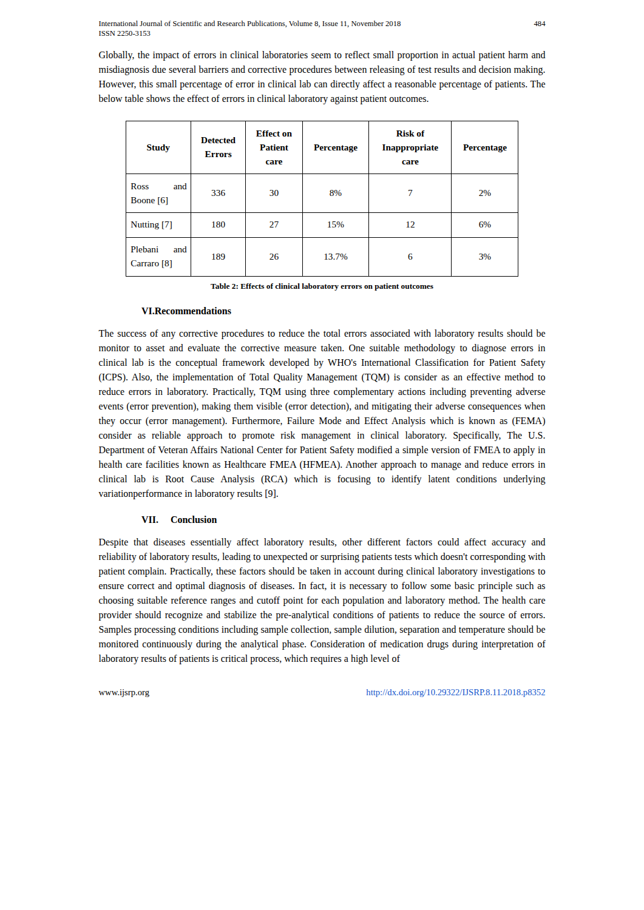International Journal of Scientific and Research Publications, Volume 8, Issue 11, November 2018 484
ISSN 2250-3153
Globally, the impact of errors in clinical laboratories seem to reflect small proportion in actual patient harm and misdiagnosis due several barriers and corrective procedures between releasing of test results and decision making. However, this small percentage of error in clinical lab can directly affect a reasonable percentage of patients. The below table shows the effect of errors in clinical laboratory against patient outcomes.
| Study | Detected Errors | Effect on Patient care | Percentage | Risk of Inappropriate care | Percentage |
| --- | --- | --- | --- | --- | --- |
| Ross and Boone [6] | 336 | 30 | 8% | 7 | 2% |
| Nutting [7] | 180 | 27 | 15% | 12 | 6% |
| Plebani and Carraro [8] | 189 | 26 | 13.7% | 6 | 3% |
Table 2: Effects of clinical laboratory errors on patient outcomes
VI. Recommendations
The success of any corrective procedures to reduce the total errors associated with laboratory results should be monitor to asset and evaluate the corrective measure taken. One suitable methodology to diagnose errors in clinical lab is the conceptual framework developed by WHO's International Classification for Patient Safety (ICPS). Also, the implementation of Total Quality Management (TQM) is consider as an effective method to reduce errors in laboratory. Practically, TQM using three complementary actions including preventing adverse events (error prevention), making them visible (error detection), and mitigating their adverse consequences when they occur (error management). Furthermore, Failure Mode and Effect Analysis which is known as (FEMA) consider as reliable approach to promote risk management in clinical laboratory. Specifically, The U.S. Department of Veteran Affairs National Center for Patient Safety modified a simple version of FMEA to apply in health care facilities known as Healthcare FMEA (HFMEA). Another approach to manage and reduce errors in clinical lab is Root Cause Analysis (RCA) which is focusing to identify latent conditions underlying variationperformance in laboratory results [9].
VII. Conclusion
Despite that diseases essentially affect laboratory results, other different factors could affect accuracy and reliability of laboratory results, leading to unexpected or surprising patients tests which doesn't corresponding with patient complain. Practically, these factors should be taken in account during clinical laboratory investigations to ensure correct and optimal diagnosis of diseases. In fact, it is necessary to follow some basic principle such as choosing suitable reference ranges and cutoff point for each population and laboratory method. The health care provider should recognize and stabilize the pre-analytical conditions of patients to reduce the source of errors. Samples processing conditions including sample collection, sample dilution, separation and temperature should be monitored continuously during the analytical phase. Consideration of medication drugs during interpretation of laboratory results of patients is critical process, which requires a high level of
www.ijsrp.org http://dx.doi.org/10.29322/IJSRP.8.11.2018.p8352